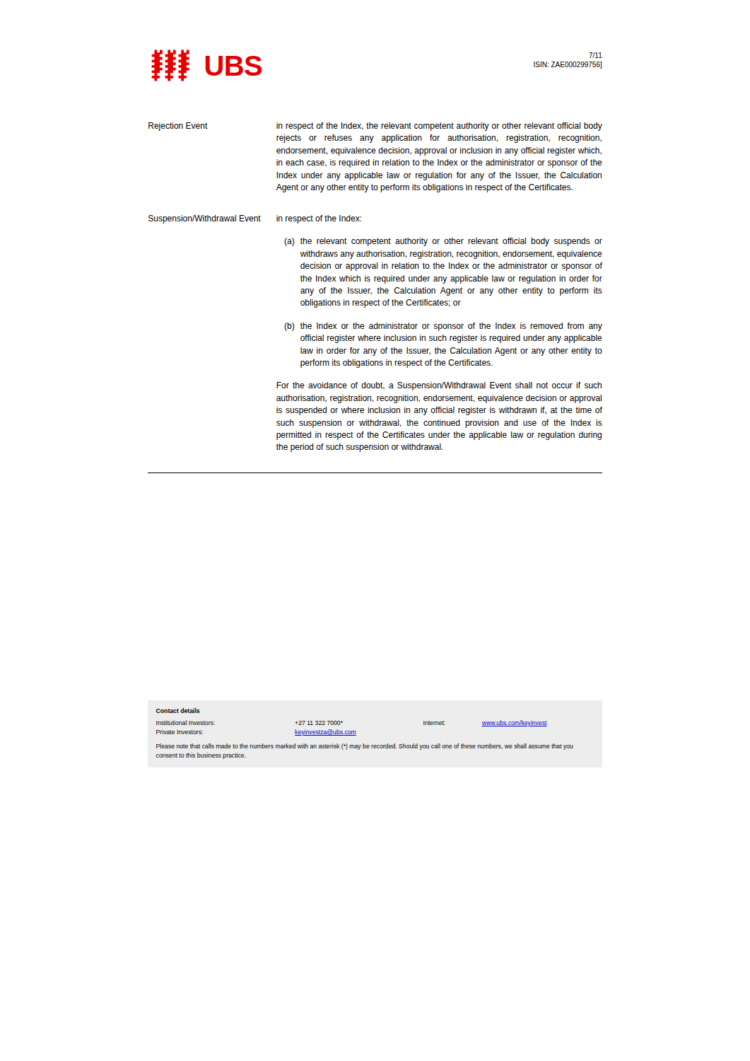UBS
7/11
ISIN: ZAE000299756]
Rejection Event
in respect of the Index, the relevant competent authority or other relevant official body rejects or refuses any application for authorisation, registration, recognition, endorsement, equivalence decision, approval or inclusion in any official register which, in each case, is required in relation to the Index or the administrator or sponsor of the Index under any applicable law or regulation for any of the Issuer, the Calculation Agent or any other entity to perform its obligations in respect of the Certificates.
Suspension/Withdrawal Event
in respect of the Index:
(a)
the relevant competent authority or other relevant official body suspends or withdraws any authorisation, registration, recognition, endorsement, equivalence decision or approval in relation to the Index or the administrator or sponsor of the Index which is required under any applicable law or regulation in order for any of the Issuer, the Calculation Agent or any other entity to perform its obligations in respect of the Certificates; or
(b)
the Index or the administrator or sponsor of the Index is removed from any official register where inclusion in such register is required under any applicable law in order for any of the Issuer, the Calculation Agent or any other entity to perform its obligations in respect of the Certificates.
For the avoidance of doubt, a Suspension/Withdrawal Event shall not occur if such authorisation, registration, recognition, endorsement, equivalence decision or approval is suspended or where inclusion in any official register is withdrawn if, at the time of such suspension or withdrawal, the continued provision and use of the Index is permitted in respect of the Certificates under the applicable law or regulation during the period of such suspension or withdrawal.
Contact details
Institutional Investors:
Private Investors:
+27 11 322 7000*
keyinvestza@ubs.com
Internet:
www.ubs.com/keyinvest
Please note that calls made to the numbers marked with an asterisk (*) may be recorded. Should you call one of these numbers, we shall assume that you consent to this business practice.